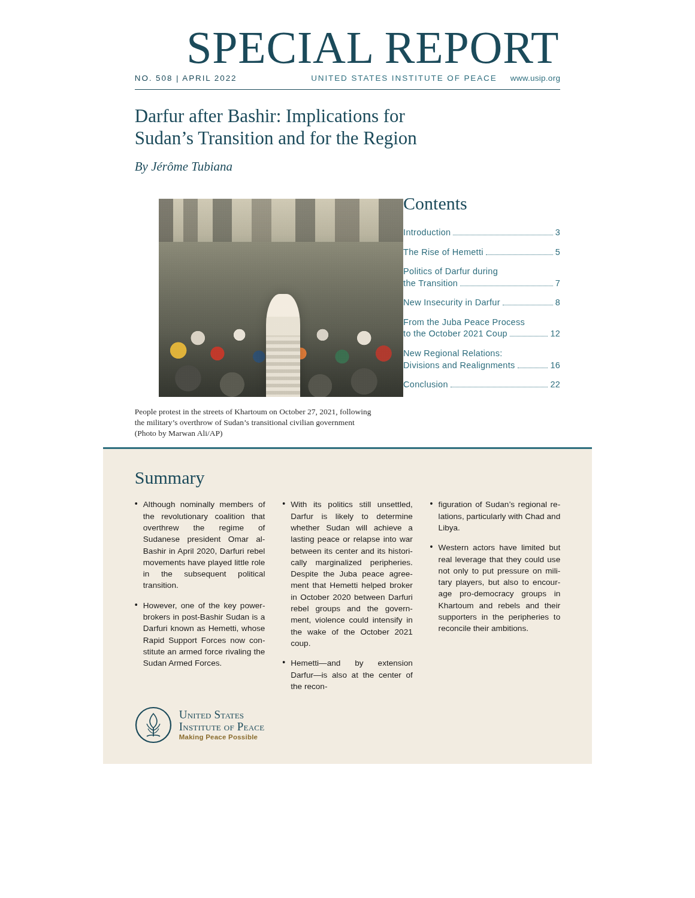SPECIAL REPORT
NO. 508 | APRIL 2022
UNITED STATES INSTITUTE OF PEACE www.usip.org
Darfur after Bashir: Implications for
Sudan’s Transition and for the Region
By Jérôme Tubiana
People protest in the streets of Khartoum on October 27, 2021, following the military’s overthrow of Sudan’s transitional civilian government (Photo by Marwan Ali/AP)
Contents
Introduction 3
The Rise of Hemetti 5
Politics of Darfur during the Transition 7
New Insecurity in Darfur 8
From the Juba Peace Process to the October 2021 Coup 12
New Regional Relations: Divisions and Realignments 16
Conclusion 22
Summary
Although nominally members of the revolutionary coalition that overthrew the regime of Sudanese president Omar al-Bashir in April 2020, Darfuri rebel movements have played little role in the subsequent political transition.
However, one of the key power-brokers in post-Bashir Sudan is a Darfuri known as Hemetti, whose Rapid Support Forces now constitute an armed force rivaling the Sudan Armed Forces.
With its politics still unsettled, Darfur is likely to determine whether Sudan will achieve a lasting peace or relapse into war between its center and its historically marginalized peripheries. Despite the Juba peace agreement that Hemetti helped broker in October 2020 between Darfuri rebel groups and the government, violence could intensify in the wake of the October 2021 coup.
Hemetti—and by extension Darfur—is also at the center of the recon-
figuration of Sudan’s regional relations, particularly with Chad and Libya.
Western actors have limited but real leverage that they could use not only to put pressure on military players, but also to encourage pro-democracy groups in Khartoum and rebels and their supporters in the peripheries to reconcile their ambitions.
United States Institute of Peace Making Peace Possible